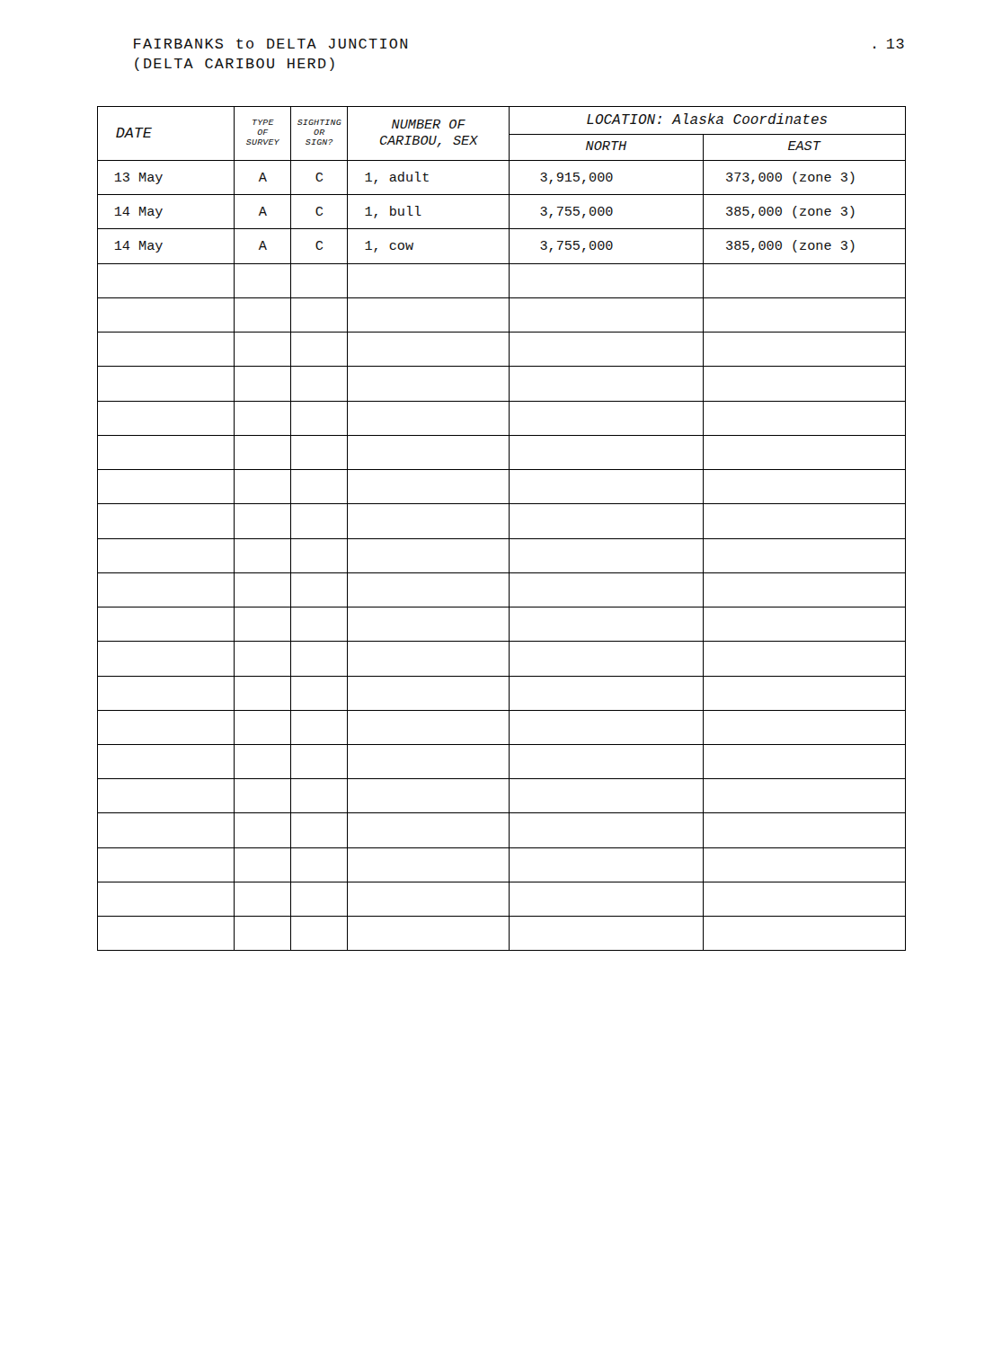. 13
FAIRBANKS to DELTA JUNCTION
(DELTA CARIBOU HERD)
| DATE | TYPE OF SURVEY | SIGHTING OR SIGN? | NUMBER OF CARIBOU, SEX | LOCATION: Alaska Coordinates |
| --- | --- | --- | --- | --- |
| NORTH | EAST |
| 13 May | A | C | 1, adult | 3,915,000 | 373,000 (zone 3) |
| 14 May | A | C | 1, bull | 3,755,000 | 385,000 (zone 3) |
| 14 May | A | C | 1, cow | 3,755,000 | 385,000 (zone 3) |